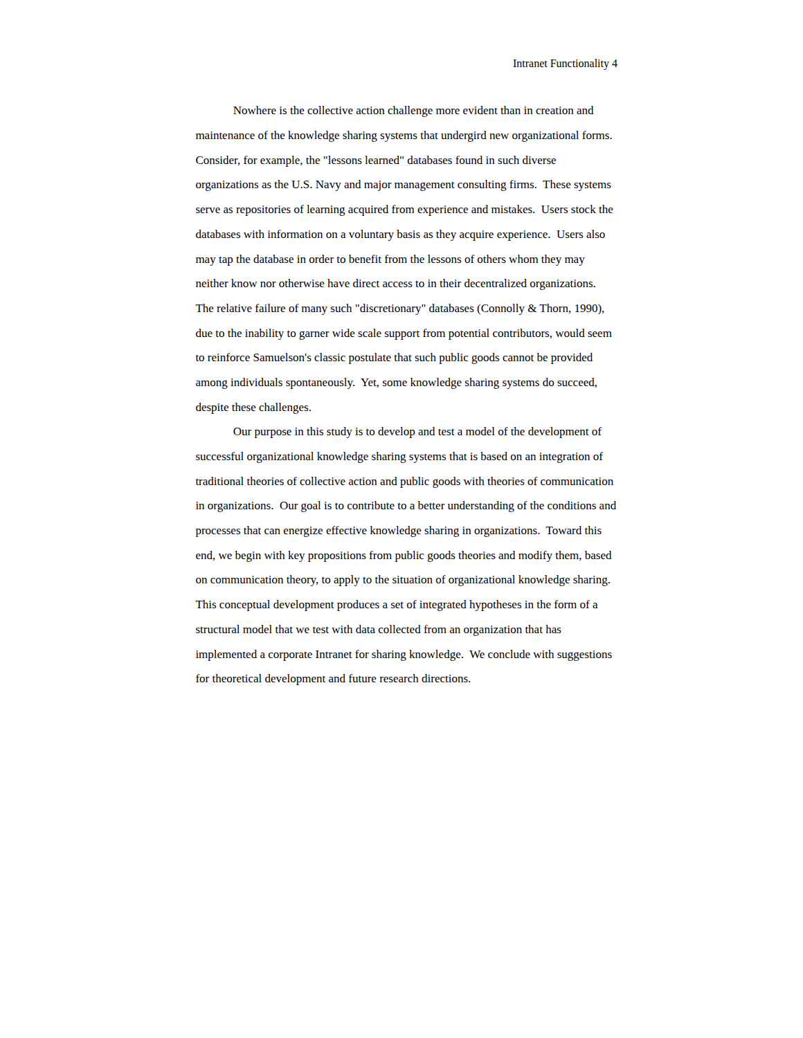Intranet Functionality 4
Nowhere is the collective action challenge more evident than in creation and maintenance of the knowledge sharing systems that undergird new organizational forms. Consider, for example, the "lessons learned" databases found in such diverse organizations as the U.S. Navy and major management consulting firms. These systems serve as repositories of learning acquired from experience and mistakes. Users stock the databases with information on a voluntary basis as they acquire experience. Users also may tap the database in order to benefit from the lessons of others whom they may neither know nor otherwise have direct access to in their decentralized organizations. The relative failure of many such "discretionary" databases (Connolly & Thorn, 1990), due to the inability to garner wide scale support from potential contributors, would seem to reinforce Samuelson's classic postulate that such public goods cannot be provided among individuals spontaneously. Yet, some knowledge sharing systems do succeed, despite these challenges.
Our purpose in this study is to develop and test a model of the development of successful organizational knowledge sharing systems that is based on an integration of traditional theories of collective action and public goods with theories of communication in organizations. Our goal is to contribute to a better understanding of the conditions and processes that can energize effective knowledge sharing in organizations. Toward this end, we begin with key propositions from public goods theories and modify them, based on communication theory, to apply to the situation of organizational knowledge sharing. This conceptual development produces a set of integrated hypotheses in the form of a structural model that we test with data collected from an organization that has implemented a corporate Intranet for sharing knowledge. We conclude with suggestions for theoretical development and future research directions.